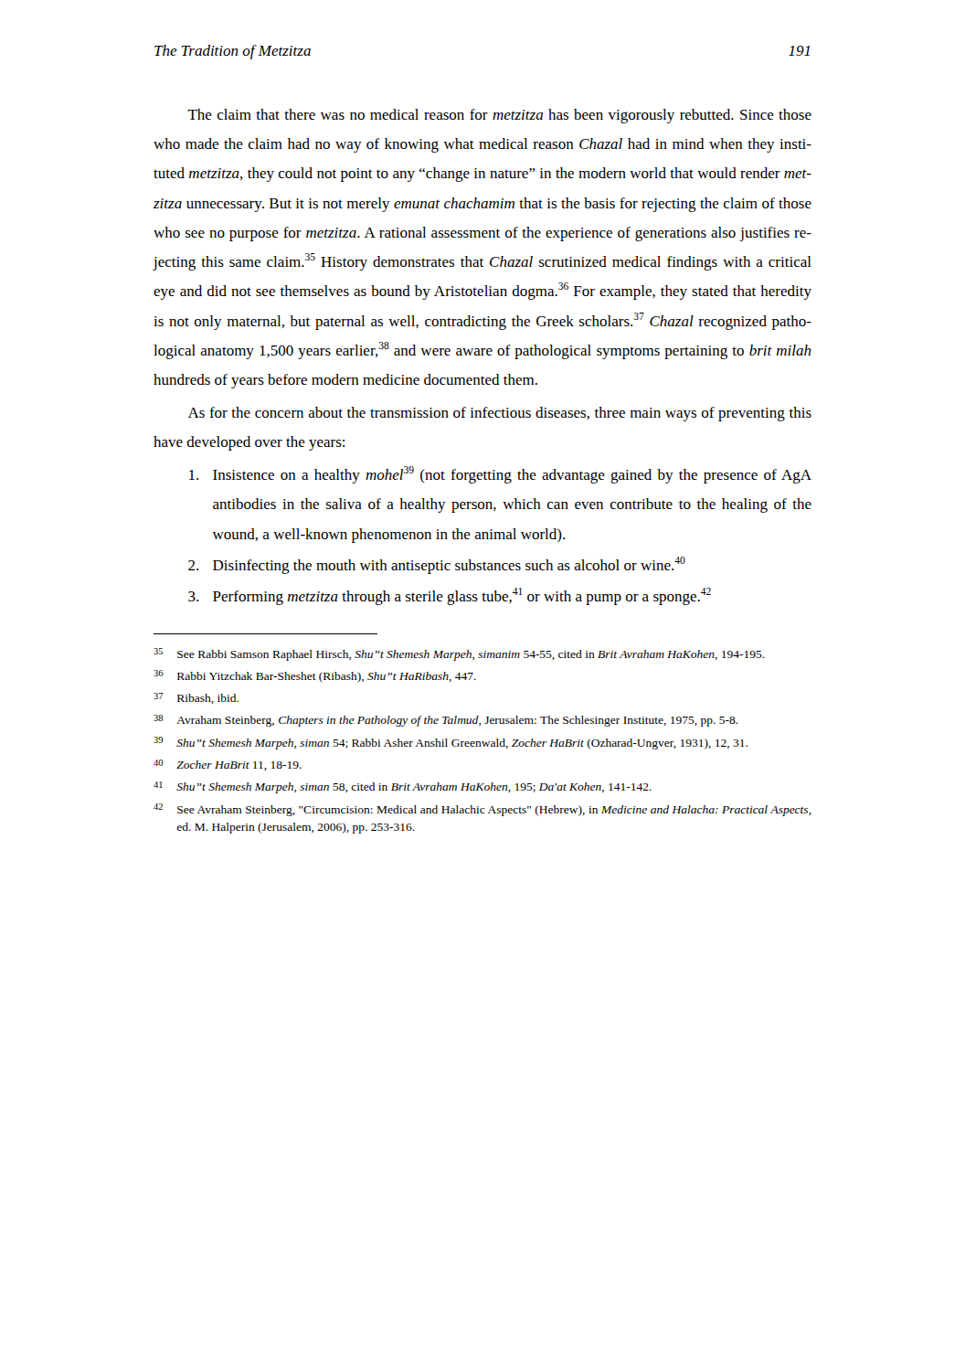The Tradition of Metzitza 191
The claim that there was no medical reason for metzitza has been vigorously rebutted. Since those who made the claim had no way of knowing what medical reason Chazal had in mind when they instituted metzitza, they could not point to any “change in nature” in the modern world that would render metzitza unnecessary. But it is not merely emunat chachamim that is the basis for rejecting the claim of those who see no purpose for metzitza. A rational assessment of the experience of generations also justifies rejecting this same claim.35 History demonstrates that Chazal scrutinized medical findings with a critical eye and did not see themselves as bound by Aristotelian dogma.36 For example, they stated that heredity is not only maternal, but paternal as well, contradicting the Greek scholars.37 Chazal recognized pathological anatomy 1,500 years earlier,38 and were aware of pathological symptoms pertaining to brit milah hundreds of years before modern medicine documented them.
As for the concern about the transmission of infectious diseases, three main ways of preventing this have developed over the years:
Insistence on a healthy mohel39 (not forgetting the advantage gained by the presence of AgA antibodies in the saliva of a healthy person, which can even contribute to the healing of the wound, a well-known phenomenon in the animal world).
Disinfecting the mouth with antiseptic substances such as alcohol or wine.40
Performing metzitza through a sterile glass tube,41 or with a pump or a sponge.42
35 See Rabbi Samson Raphael Hirsch, Shu”t Shemesh Marpeh, simanim 54-55, cited in Brit Avraham HaKohen, 194-195.
36 Rabbi Yitzchak Bar-Sheshet (Ribash), Shu”t HaRibash, 447.
37 Ribash, ibid.
38 Avraham Steinberg, Chapters in the Pathology of the Talmud, Jerusalem: The Schlesinger Institute, 1975, pp. 5-8.
39 Shu”t Shemesh Marpeh, siman 54; Rabbi Asher Anshil Greenwald, Zocher HaBrit (Ozharad-Ungver, 1931), 12, 31.
40 Zocher HaBrit 11, 18-19.
41 Shu”t Shemesh Marpeh, siman 58, cited in Brit Avraham HaKohen, 195; Da'at Kohen, 141-142.
42 See Avraham Steinberg, "Circumcision: Medical and Halachic Aspects" (Hebrew), in Medicine and Halacha: Practical Aspects, ed. M. Halperin (Jerusalem, 2006), pp. 253-316.